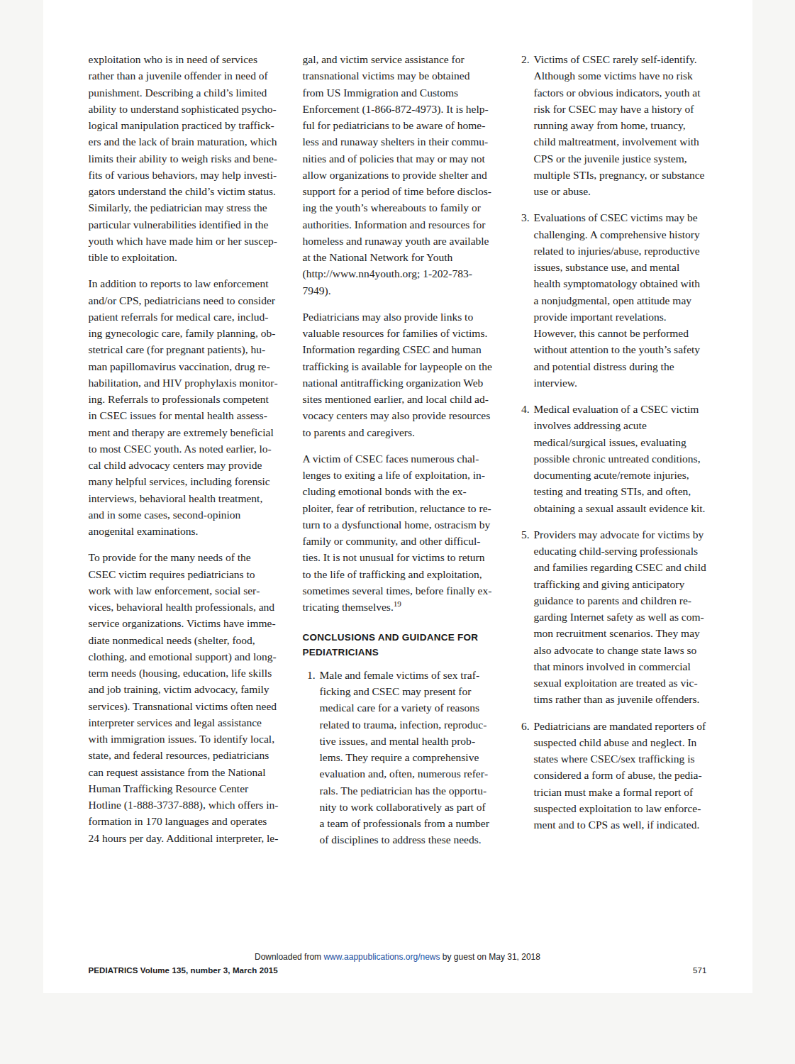exploitation who is in need of services rather than a juvenile offender in need of punishment. Describing a child’s limited ability to understand sophisticated psychological manipulation practiced by traffickers and the lack of brain maturation, which limits their ability to weigh risks and benefits of various behaviors, may help investigators understand the child’s victim status. Similarly, the pediatrician may stress the particular vulnerabilities identified in the youth which have made him or her susceptible to exploitation.
In addition to reports to law enforcement and/or CPS, pediatricians need to consider patient referrals for medical care, including gynecologic care, family planning, obstetrical care (for pregnant patients), human papillomavirus vaccination, drug rehabilitation, and HIV prophylaxis monitoring. Referrals to professionals competent in CSEC issues for mental health assessment and therapy are extremely beneficial to most CSEC youth. As noted earlier, local child advocacy centers may provide many helpful services, including forensic interviews, behavioral health treatment, and in some cases, second-opinion anogenital examinations.
To provide for the many needs of the CSEC victim requires pediatricians to work with law enforcement, social services, behavioral health professionals, and service organizations. Victims have immediate nonmedical needs (shelter, food, clothing, and emotional support) and long-term needs (housing, education, life skills and job training, victim advocacy, family services). Transnational victims often need interpreter services and legal assistance with immigration issues. To identify local, state, and federal resources, pediatricians can request assistance from the National Human Trafficking Resource Center Hotline (1-888-3737-888), which offers information in 170 languages and operates 24 hours per day. Additional interpreter, legal, and victim service assistance for transnational victims may be obtained from US Immigration and Customs Enforcement (1-866-872-4973). It is helpful for pediatricians to be aware of homeless and runaway shelters in their communities and of policies that may or may not allow organizations to provide shelter and support for a period of time before disclosing the youth’s whereabouts to family or authorities. Information and resources for homeless and runaway youth are available at the National Network for Youth (http://www.nn4youth.org; 1-202-783-7949).
Pediatricians may also provide links to valuable resources for families of victims. Information regarding CSEC and human trafficking is available for laypeople on the national antitrafficking organization Web sites mentioned earlier, and local child advocacy centers may also provide resources to parents and caregivers.
A victim of CSEC faces numerous challenges to exiting a life of exploitation, including emotional bonds with the exploiter, fear of retribution, reluctance to return to a dysfunctional home, ostracism by family or community, and other difficulties. It is not unusual for victims to return to the life of trafficking and exploitation, sometimes several times, before finally extricating themselves.19
Conclusions and Guidance for Pediatricians
Male and female victims of sex trafficking and CSEC may present for medical care for a variety of reasons related to trauma, infection, reproductive issues, and mental health problems. They require a comprehensive evaluation and, often, numerous referrals. The pediatrician has the opportunity to work collaboratively as part of a team of professionals from a number of disciplines to address these needs.
Victims of CSEC rarely self-identify. Although some victims have no risk factors or obvious indicators, youth at risk for CSEC may have a history of running away from home, truancy, child maltreatment, involvement with CPS or the juvenile justice system, multiple STIs, pregnancy, or substance use or abuse.
Evaluations of CSEC victims may be challenging. A comprehensive history related to injuries/abuse, reproductive issues, substance use, and mental health symptomatology obtained with a nonjudgmental, open attitude may provide important revelations. However, this cannot be performed without attention to the youth’s safety and potential distress during the interview.
Medical evaluation of a CSEC victim involves addressing acute medical/surgical issues, evaluating possible chronic untreated conditions, documenting acute/remote injuries, testing and treating STIs, and often, obtaining a sexual assault evidence kit.
Providers may advocate for victims by educating child-serving professionals and families regarding CSEC and child trafficking and giving anticipatory guidance to parents and children regarding Internet safety as well as common recruitment scenarios. They may also advocate to change state laws so that minors involved in commercial sexual exploitation are treated as victims rather than as juvenile offenders.
Pediatricians are mandated reporters of suspected child abuse and neglect. In states where CSEC/sex trafficking is considered a form of abuse, the pediatrician must make a formal report of suspected exploitation to law enforcement and to CPS as well, if indicated.
Downloaded from www.aappublications.org/news by guest on May 31, 2018
PEDIATRICS Volume 135, number 3, March 2015 571